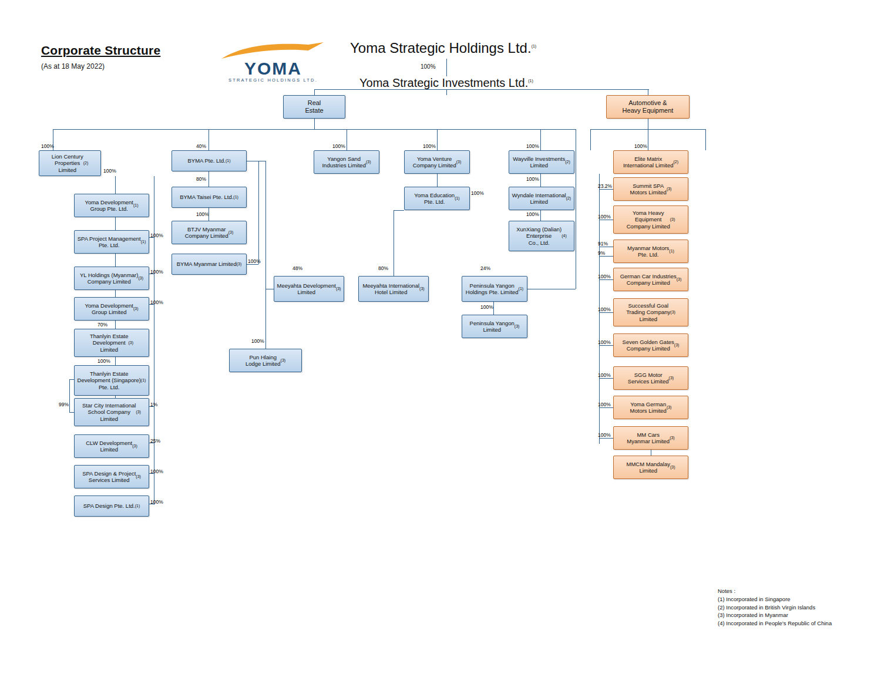Corporate Structure
(As at 18 May 2022)
YOMA
STRATEGIC HOLDINGS LTD.
Yoma Strategic Holdings Ltd.(1)
100%
Yoma Strategic Investments Ltd.(1)
Real
Estate
Automotive &
Heavy Equipment
100%
Lion Century
Properties
Limited(2)
100%
Yoma Development
Group Pte. Ltd.(1)
SPA Project Management
Pte. Ltd.(1)
YL Holdings (Myanmar)
Company Limited(3)
Yoma Development
Group Limited(3)
Thanlyin Estate
Development
Limited(3)
Thanlyin Estate
Development (Singapore)
Pte. Ltd.(1)
Star City International
School Company
Limited(3)
CLW Development
Limited(3)
SPA Design & Project
Services Limited(3)
SPA Design Pte. Ltd.(1)
100%
100%
100%
1%
25%
100%
100%
70%
100%
99%
40%
BYMA Pte. Ltd.(1)
80%
BYMA Taisei Pte. Ltd.(1)
100%
BTJV Myanmar
Company Limited(3)
BYMA Myanmar Limited(3)
100%
100%
Pun Hlaing
Lodge Limited(3)
100%
Yangon Sand
Industries Limited(3)
48%
Meeyahta Development
Limited(3)
100%
Yoma Venture
Company Limited(3)
Yoma Education
Pte. Ltd.(1)
100%
80%
Meeyahta International
Hotel Limited(3)
100%
Wayville Investments
Limited(2)
100%
Wyndale International
Limited(2)
100%
XunXiang (Dalian)
Enterprise
Co., Ltd.(4)
24%
Peninsula Yangon
Holdings Pte. Limited(1)
100%
Peninsula Yangon
Limited(3)
100%
Elite Matrix
International Limited(2)
Summit SPA
Motors Limited(3)
Yoma Heavy
Equipment
Company Limited(3)
Myanmar Motors
Pte. Ltd.(1)
German Car Industries
Company Limited(3)
Successful Goal
Trading Company
Limited(3)
Seven Golden Gates
Company Limited(3)
SGG Motor
Services Limited(3)
Yoma German
Motors Limited(3)
MM Cars
Myanmar Limited(3)
MMCM Mandalay
Limited(3)
23.2%
100%
91%
9%
100%
100%
100%
100%
100%
100%
Notes :
(1) Incorporated in Singapore
(2) Incorporated in British Virgin Islands
(3) Incorporated in Myanmar
(4) Incorporated in People’s Republic of China